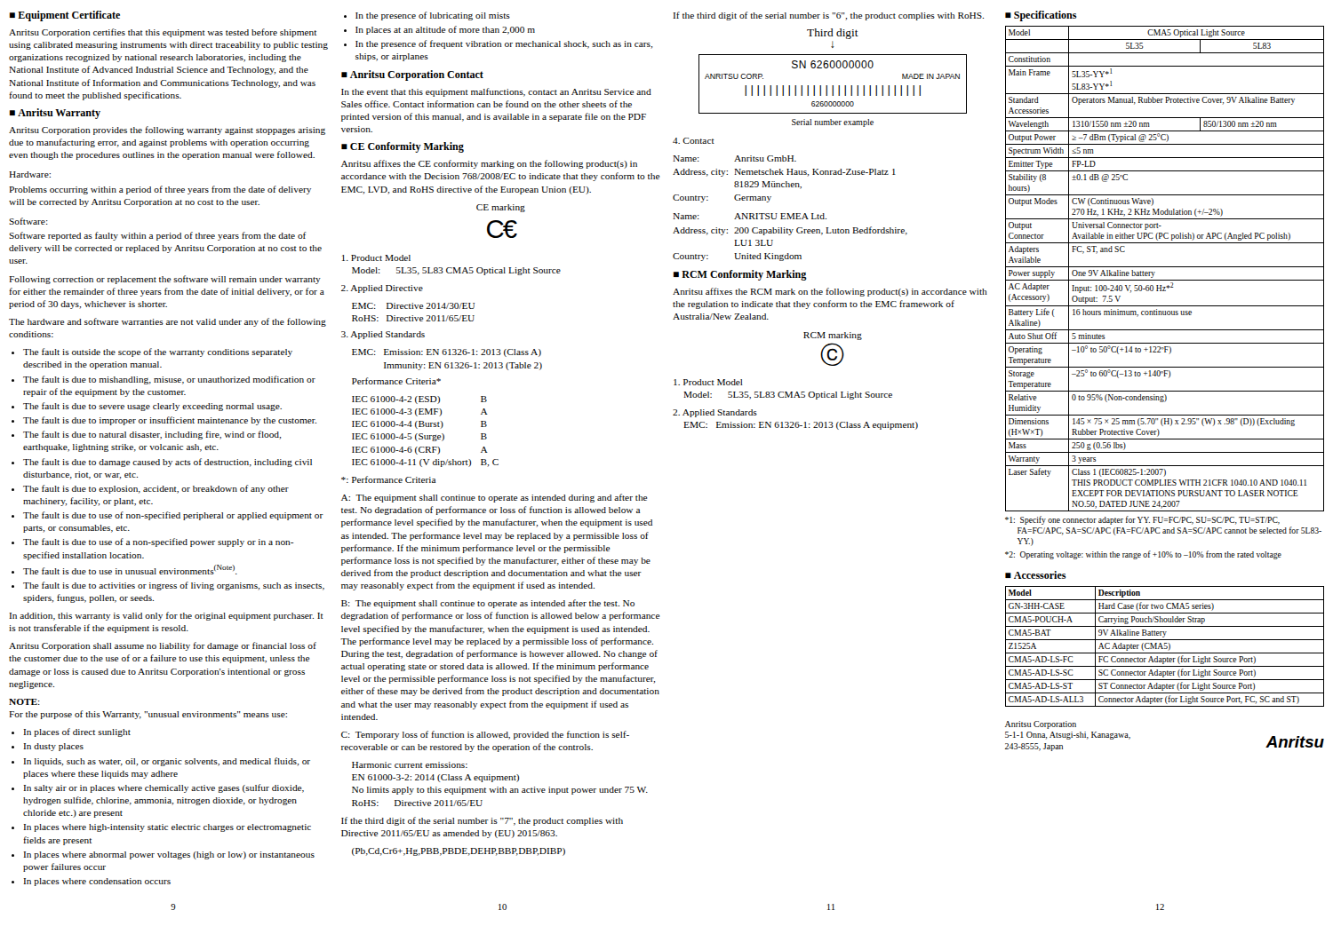Equipment Certificate
Anritsu Corporation certifies that this equipment was tested before shipment using calibrated measuring instruments with direct traceability to public testing organizations recognized by national research laboratories, including the National Institute of Advanced Industrial Science and Technology, and the National Institute of Information and Communications Technology, and was found to meet the published specifications.
Anritsu Warranty
Anritsu Corporation provides the following warranty against stoppages arising due to manufacturing error, and against problems with operation occurring even though the procedures outlines in the operation manual were followed.
Hardware:
Problems occurring within a period of three years from the date of delivery will be corrected by Anritsu Corporation at no cost to the user.
Software:
Software reported as faulty within a period of three years from the date of delivery will be corrected or replaced by Anritsu Corporation at no cost to the user.
Following correction or replacement the software will remain under warranty for either the remainder of three years from the date of initial delivery, or for a period of 30 days, whichever is shorter.
The hardware and software warranties are not valid under any of the following conditions:
The fault is outside the scope of the warranty conditions separately described in the operation manual.
The fault is due to mishandling, misuse, or unauthorized modification or repair of the equipment by the customer.
The fault is due to severe usage clearly exceeding normal usage.
The fault is due to improper or insufficient maintenance by the customer.
The fault is due to natural disaster, including fire, wind or flood, earthquake, lightning strike, or volcanic ash, etc.
The fault is due to damage caused by acts of destruction, including civil disturbance, riot, or war, etc.
The fault is due to explosion, accident, or breakdown of any other machinery, facility, or plant, etc.
The fault is due to use of non-specified peripheral or applied equipment or parts, or consumables, etc.
The fault is due to use of a non-specified power supply or in a non-specified installation location.
The fault is due to use in unusual environments(Note).
The fault is due to activities or ingress of living organisms, such as insects, spiders, fungus, pollen, or seeds.
In addition, this warranty is valid only for the original equipment purchaser. It is not transferable if the equipment is resold.
Anritsu Corporation shall assume no liability for damage or financial loss of the customer due to the use of or a failure to use this equipment, unless the damage or loss is caused due to Anritsu Corporation's intentional or gross negligence.
NOTE:
For the purpose of this Warranty, "unusual environments" means use:
In places of direct sunlight
In dusty places
In liquids, such as water, oil, or organic solvents, and medical fluids, or places where these liquids may adhere
In salty air or in places where chemically active gases (sulfur dioxide, hydrogen sulfide, chlorine, ammonia, nitrogen dioxide, or hydrogen chloride etc.) are present
In places where high-intensity static electric charges or electromagnetic fields are present
In places where abnormal power voltages (high or low) or instantaneous power failures occur
In places where condensation occurs
In the presence of lubricating oil mists
In places at an altitude of more than 2,000 m
In the presence of frequent vibration or mechanical shock, such as in cars, ships, or airplanes
Anritsu Corporation Contact
In the event that this equipment malfunctions, contact an Anritsu Service and Sales office. Contact information can be found on the other sheets of the printed version of this manual, and is available in a separate file on the PDF version.
CE Conformity Marking
Anritsu affixes the CE conformity marking on the following product(s) in accordance with the Decision 768/2008/EC to indicate that they conform to the EMC, LVD, and RoHS directive of the European Union (EU).
CE marking
C€
1. Product Model
Model: 5L35, 5L83 CMA5 Optical Light Source
2. Applied Directive
| EMC: | Directive 2014/30/EU |
| RoHS: | Directive 2011/65/EU |
3. Applied Standards
| EMC: | Emission: EN 61326-1: 2013 (Class A) Immunity: EN 61326-1: 2013 (Table 2) |
Performance Criteria*
| IEC 61000-4-2 (ESD) | B |
| IEC 61000-4-3 (EMF) | A |
| IEC 61000-4-4 (Burst) | B |
| IEC 61000-4-5 (Surge) | B |
| IEC 61000-4-6 (CRF) | A |
| IEC 61000-4-11 (V dip/short) | B, C |
*: Performance Criteria
A: The equipment shall continue to operate as intended during and after the test. No degradation of performance or loss of function is allowed below a performance level specified by the manufacturer, when the equipment is used as intended. The performance level may be replaced by a permissible loss of performance. If the minimum performance level or the permissible performance loss is not specified by the manufacturer, either of these may be derived from the product description and documentation and what the user may reasonably expect from the equipment if used as intended.
B: The equipment shall continue to operate as intended after the test. No degradation of performance or loss of function is allowed below a performance level specified by the manufacturer, when the equipment is used as intended. The performance level may be replaced by a permissible loss of performance. During the test, degradation of performance is however allowed. No change of actual operating state or stored data is allowed. If the minimum performance level or the permissible performance loss is not specified by the manufacturer, either of these may be derived from the product description and documentation and what the user may reasonably expect from the equipment if used as intended.
C: Temporary loss of function is allowed, provided the function is self-recoverable or can be restored by the operation of the controls.
Harmonic current emissions:
EN 61000-3-2: 2014 (Class A equipment)
No limits apply to this equipment with an active input power under 75 W.
RoHS: Directive 2011/65/EU
If the third digit of the serial number is "7", the product complies with Directive 2011/65/EU as amended by (EU) 2015/863.
(Pb,Cd,Cr6+,Hg,PBB,PBDE,DEHP,BBP,DBP,DIBP)
If the third digit of the serial number is "6", the product complies with RoHS.
Third digit
↓
SN 6260000000
ANRITSU CORP. MADE IN JAPAN
|||||||||||||||||||||||||||||
6260000000
Serial number example
4. Contact
| Name: | Anritsu GmbH. |
| Address, city: | Nemetschek Haus, Konrad-Zuse-Platz 1 81829 München, |
| Country: | Germany |
| Name: | ANRITSU EMEA Ltd. |
| Address, city: | 200 Capability Green, Luton Bedfordshire, LU1 3LU |
| Country: | United Kingdom |
RCM Conformity Marking
Anritsu affixes the RCM mark on the following product(s) in accordance with the regulation to indicate that they conform to the EMC framework of Australia/New Zealand.
RCM marking
ⓒ
1. Product Model
Model: 5L35, 5L83 CMA5 Optical Light Source
2. Applied Standards
EMC: Emission: EN 61326-1: 2013 (Class A equipment)
Specifications
| Model | CMA5 Optical Light Source |
| --- | --- |
| | 5L35 | 5L83 |
| Constitution | |
| Main Frame | 5L35-YY* 1 5L83-YY* 1 |
| Standard Accessories | Operators Manual, Rubber Protective Cover, 9V Alkaline Battery |
| Wavelength | 1310/1550 nm ±20 nm | 850/1300 nm ±20 nm |
| Output Power | ≥ –7 dBm (Typical @ 25°C) |
| Spectrum Width | ≤5 nm |
| Emitter Type | FP-LD |
| Stability (8 hours) | ±0.1 dB @ 25ºC |
| Output Modes | CW (Continuous Wave) 270 Hz, 1 KHz, 2 KHz Modulation (+/–2%) |
| Output Connector | Universal Connector port- Available in either UPC (PC polish) or APC (Angled PC polish) |
| Adapters Available | FC, ST, and SC |
| Power supply | One 9V Alkaline battery |
| AC Adapter (Accessory) | Input: 100-240 V, 50-60 Hz* 2 Output: 7.5 V |
| Battery Life ( Alkaline) | 16 hours minimum, continuous use |
| Auto Shut Off | 5 minutes |
| Operating Temperature | –10° to 50°C(+14 to +122ºF) |
| Storage Temperature | –25° to 60°C(–13 to +140ºF) |
| Relative Humidity | 0 to 95% (Non-condensing) |
| Dimensions (H×W×T) | 145 × 75 × 25 mm (5.70" (H) x 2.95" (W) x .98" (D)) (Excluding Rubber Protective Cover) |
| Mass | 250 g (0.56 lbs) |
| Warranty | 3 years |
| Laser Safety | Class 1 (IEC60825-1:2007) THIS PRODUCT COMPLIES WITH 21CFR 1040.10 AND 1040.11 EXCEPT FOR DEVIATIONS PURSUANT TO LASER NOTICE NO.50, DATED JUNE 24,2007 |
*1: Specify one connector adapter for YY. FU=FC/PC, SU=SC/PC, TU=ST/PC, FA=FC/APC, SA=SC/APC (FA=FC/APC and SA=SC/APC cannot be selected for 5L83-YY.)
*2: Operating voltage: within the range of +10% to –10% from the rated voltage
Accessories
| Model | Description |
| --- | --- |
| GN-3HH-CASE | Hard Case (for two CMA5 series) |
| CMA5-POUCH-A | Carrying Pouch/Shoulder Strap |
| CMA5-BAT | 9V Alkaline Battery |
| Z1525A | AC Adapter (CMA5) |
| CMA5-AD-LS-FC | FC Connector Adapter (for Light Source Port) |
| CMA5-AD-LS-SC | SC Connector Adapter (for Light Source Port) |
| CMA5-AD-LS-ST | ST Connector Adapter (for Light Source Port) |
| CMA5-AD-LS-ALL3 | Connector Adapter (for Light Source Port, FC, SC and ST) |
Anritsu Corporation
5-1-1 Onna, Atsugi-shi, Kanagawa,
243-8555, Japan
Anritsu
9 10 11 12